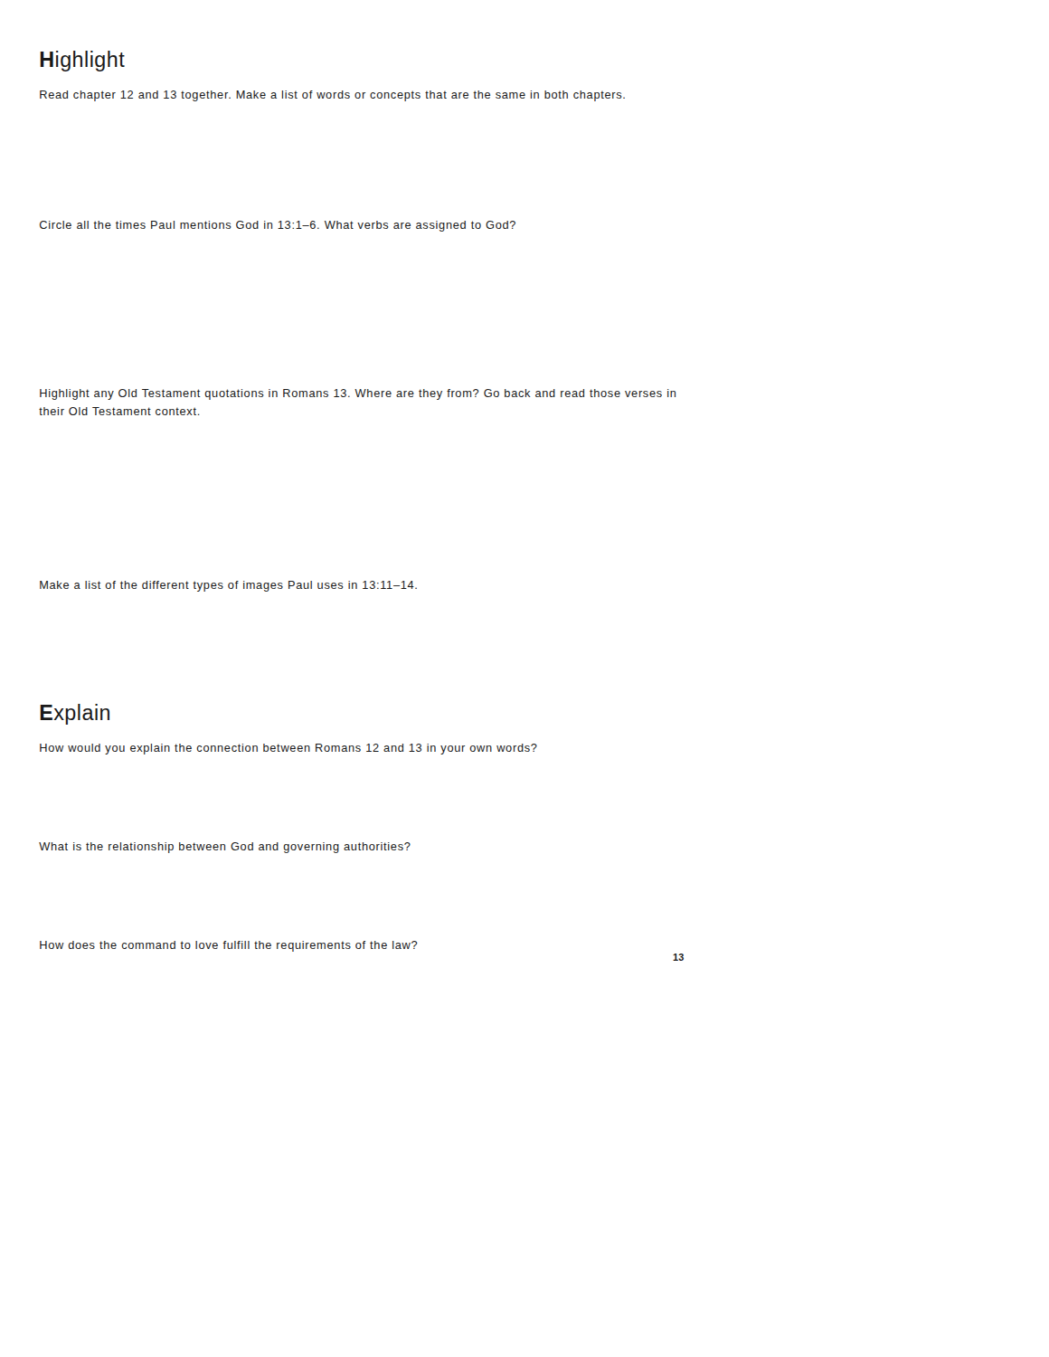Highlight
Read chapter 12 and 13 together. Make a list of words or concepts that are the same in both chapters.
Circle all the times Paul mentions God in 13:1–6. What verbs are assigned to God?
Highlight any Old Testament quotations in Romans 13. Where are they from? Go back and read those verses in their Old Testament context.
Make a list of the different types of images Paul uses in 13:11–14.
Explain
How would you explain the connection between Romans 12 and 13 in your own words?
What is the relationship between God and governing authorities?
How does the command to love fulfill the requirements of the law?
13